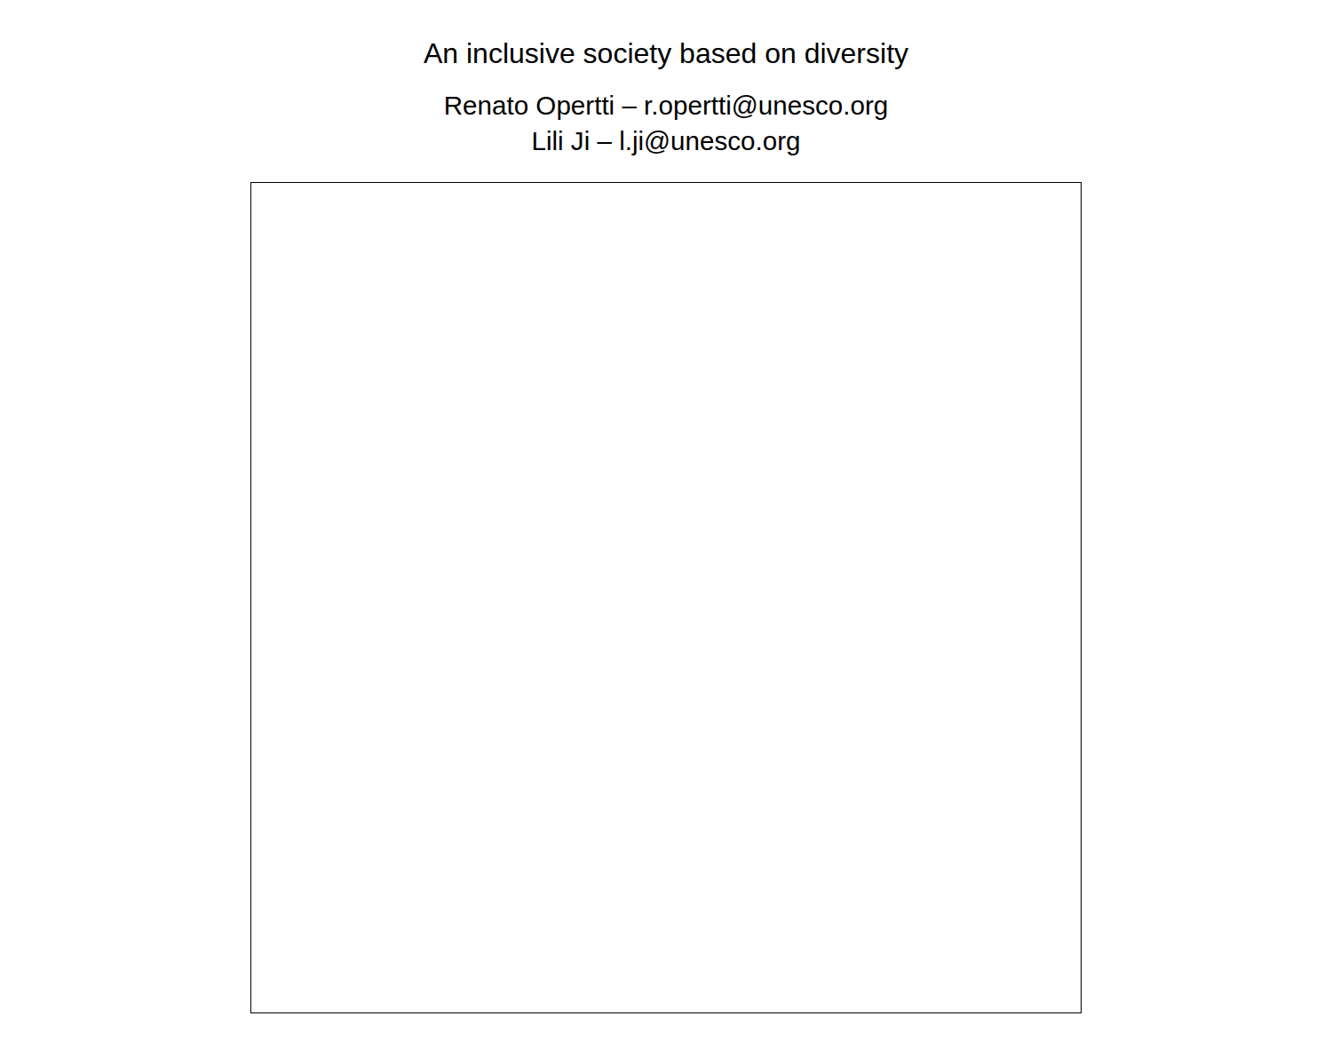An inclusive society based on diversity
Renato Opertti – r.opertti@unesco.org
Lili Ji – l.ji@unesco.org
Group photograph of diverse primary school pupils standing together in a classroom.